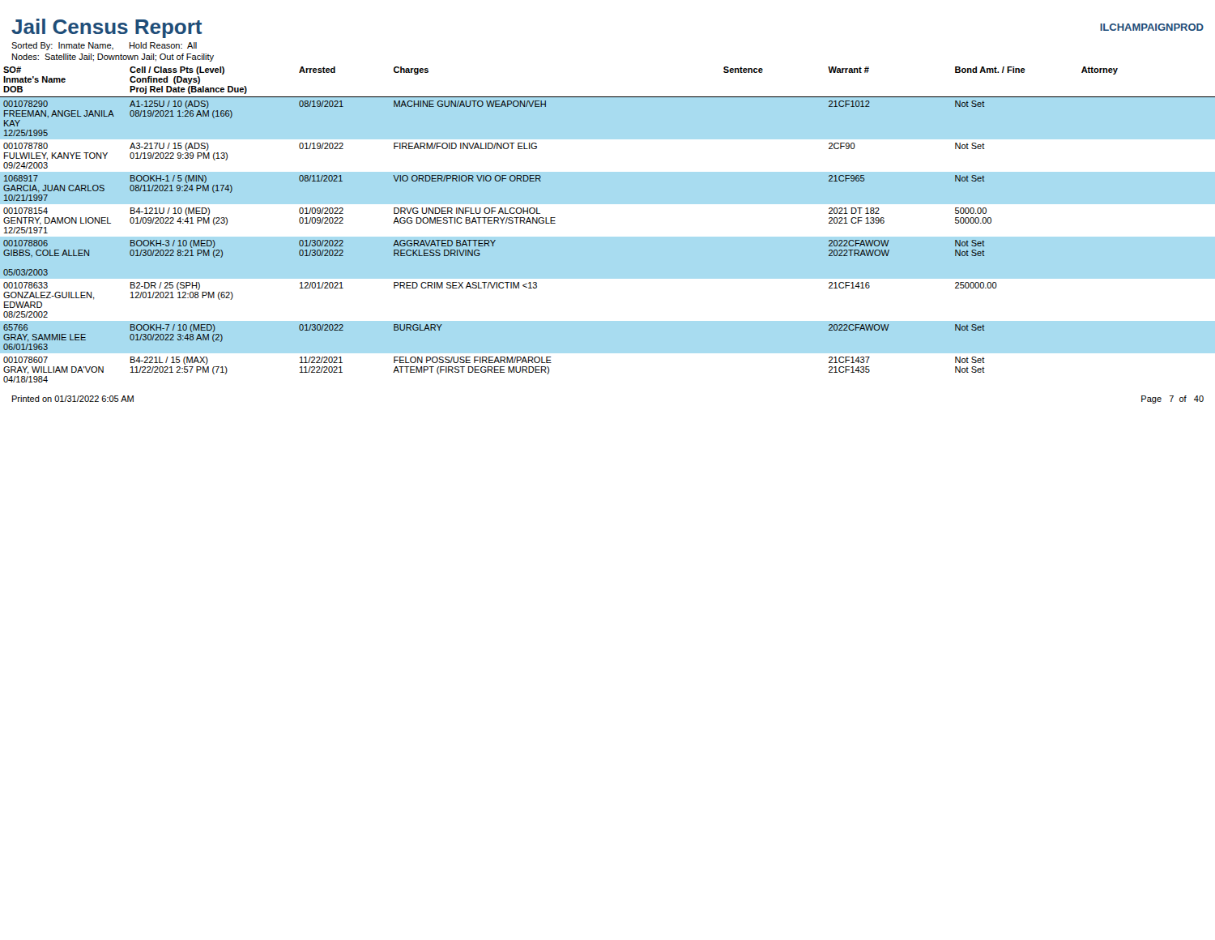ILCHAMPAIGNPROD
Jail Census Report
Sorted By: Inmate Name, Hold Reason: All
Nodes: Satellite Jail; Downtown Jail; Out of Facility
| SO# Inmate's Name DOB | Cell / Class Pts (Level) Confined (Days) Proj Rel Date (Balance Due) | Arrested | Charges | Sentence | Warrant # | Bond Amt. / Fine | Attorney |
| --- | --- | --- | --- | --- | --- | --- | --- |
| 001078290 FREEMAN, ANGEL JANILA KAY 12/25/1995 | A1-125U / 10 (ADS) 08/19/2021 1:26 AM (166) | 08/19/2021 | MACHINE GUN/AUTO WEAPON/VEH | | 21CF1012 | Not Set | |
| 001078780 FULWILEY, KANYE TONY 09/24/2003 | A3-217U / 15 (ADS) 01/19/2022 9:39 PM (13) | 01/19/2022 | FIREARM/FOID INVALID/NOT ELIG | | 2CF90 | Not Set | |
| 1068917 GARCIA, JUAN CARLOS 10/21/1997 | BOOKH-1 / 5 (MIN) 08/11/2021 9:24 PM (174) | 08/11/2021 | VIO ORDER/PRIOR VIO OF ORDER | | 21CF965 | Not Set | |
| 001078154 GENTRY, DAMON LIONEL 12/25/1971 | B4-121U / 10 (MED) 01/09/2022 4:41 PM (23) | 01/09/2022 01/09/2022 | DRVG UNDER INFLU OF ALCOHOL AGG DOMESTIC BATTERY/STRANGLE | | 2021 DT 182 2021 CF 1396 | 5000.00 50000.00 | |
| 001078806 GIBBS, COLE ALLEN 05/03/2003 | BOOKH-3 / 10 (MED) 01/30/2022 8:21 PM (2) | 01/30/2022 01/30/2022 | AGGRAVATED BATTERY RECKLESS DRIVING | | 2022CFAWOW 2022TRAWOW | Not Set Not Set | |
| 001078633 GONZALEZ-GUILLEN, EDWARD 08/25/2002 | B2-DR / 25 (SPH) 12/01/2021 12:08 PM (62) | 12/01/2021 | PRED CRIM SEX ASLT/VICTIM <13 | | 21CF1416 | 250000.00 | |
| 65766 GRAY, SAMMIE LEE 06/01/1963 | BOOKH-7 / 10 (MED) 01/30/2022 3:48 AM (2) | 01/30/2022 | BURGLARY | | 2022CFAWOW | Not Set | |
| 001078607 GRAY, WILLIAM DA'VON 04/18/1984 | B4-221L / 15 (MAX) 11/22/2021 2:57 PM (71) | 11/22/2021 11/22/2021 | FELON POSS/USE FIREARM/PAROLE ATTEMPT (FIRST DEGREE MURDER) | | 21CF1437 21CF1435 | Not Set Not Set | |
Printed on 01/31/2022 6:05 AM Page 7 of 40